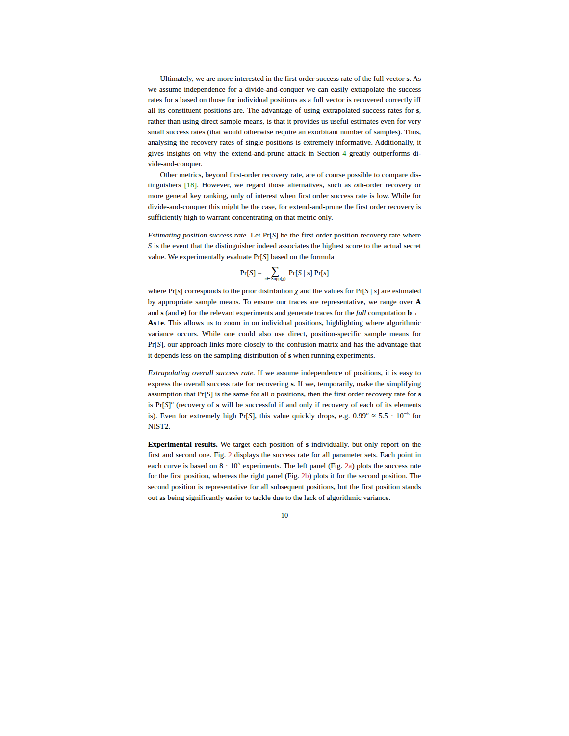Ultimately, we are more interested in the first order success rate of the full vector s. As we assume independence for a divide-and-conquer we can easily extrapolate the success rates for s based on those for individual positions as a full vector is recovered correctly iff all its constituent positions are. The advantage of using extrapolated success rates for s, rather than using direct sample means, is that it provides us useful estimates even for very small success rates (that would otherwise require an exorbitant number of samples). Thus, analysing the recovery rates of single positions is extremely informative. Additionally, it gives insights on why the extend-and-prune attack in Section 4 greatly outperforms divide-and-conquer.
Other metrics, beyond first-order recovery rate, are of course possible to compare distinguishers [18]. However, we regard those alternatives, such as oth-order recovery or more general key ranking, only of interest when first order success rate is low. While for divide-and-conquer this might be the case, for extend-and-prune the first order recovery is sufficiently high to warrant concentrating on that metric only.
Estimating position success rate. Let Pr[S] be the first order position recovery rate where S is the event that the distinguisher indeed associates the highest score to the actual secret value. We experimentally evaluate Pr[S] based on the formula
Pr[S] = ∑s∈Supp(χ) Pr[S | s] Pr[s]
where Pr[s] corresponds to the prior distribution χ and the values for Pr[S | s] are estimated by appropriate sample means. To ensure our traces are representative, we range over A and s (and e) for the relevant experiments and generate traces for the full computation b ← As+e. This allows us to zoom in on individual positions, highlighting where algorithmic variance occurs. While one could also use direct, position-specific sample means for Pr[S], our approach links more closely to the confusion matrix and has the advantage that it depends less on the sampling distribution of s when running experiments.
Extrapolating overall success rate. If we assume independence of positions, it is easy to express the overall success rate for recovering s. If we, temporarily, make the simplifying assumption that Pr[S] is the same for all n positions, then the first order recovery rate for s is Pr[S]n (recovery of s will be successful if and only if recovery of each of its elements is). Even for extremely high Pr[S], this value quickly drops, e.g. 0.99n ≈ 5.5 · 10−5 for NIST2.
Experimental results. We target each position of s individually, but only report on the first and second one. Fig. 2 displays the success rate for all parameter sets. Each point in each curve is based on 8 · 105 experiments. The left panel (Fig. 2a) plots the success rate for the first position, whereas the right panel (Fig. 2b) plots it for the second position. The second position is representative for all subsequent positions, but the first position stands out as being significantly easier to tackle due to the lack of algorithmic variance.
10